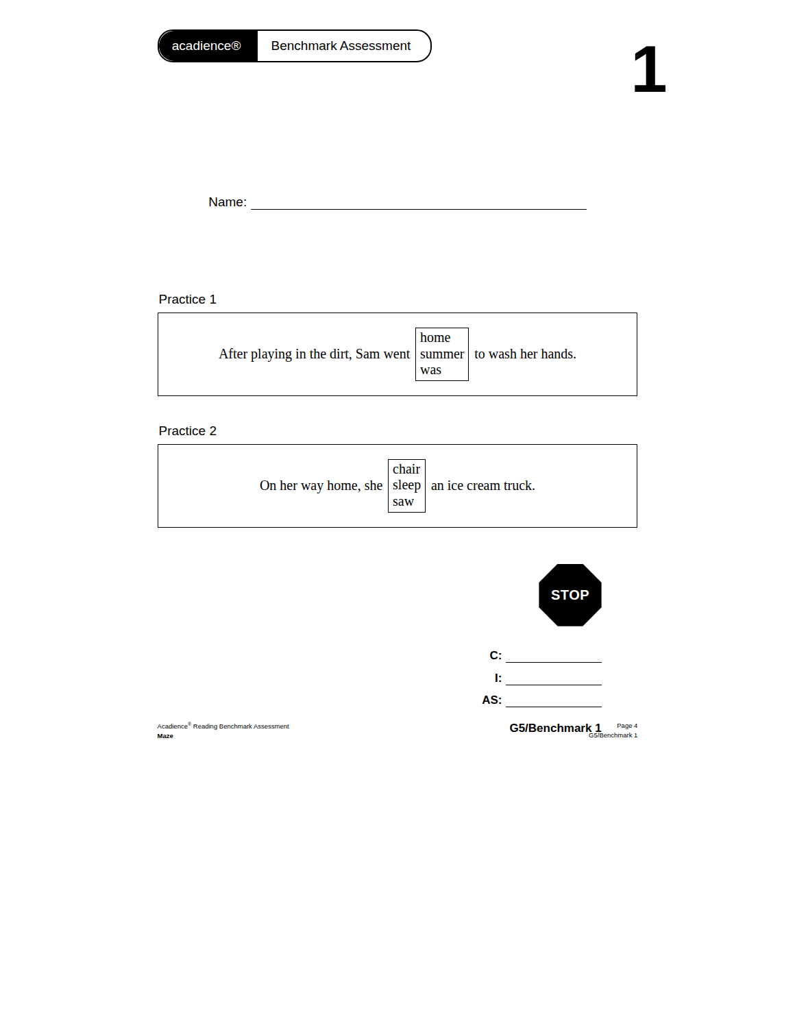acadience® Benchmark Assessment
1
Name:
Practice 1
After playing in the dirt, Sam went
home
summer
was
to wash her hands.
Practice 2
On her way home, she
chair
sleep
saw
an ice cream truck.
STOP
C:
I:
AS:
G5/Benchmark 1
Acadience® Reading Benchmark Assessment
Maze
Page 4
G5/Benchmark 1